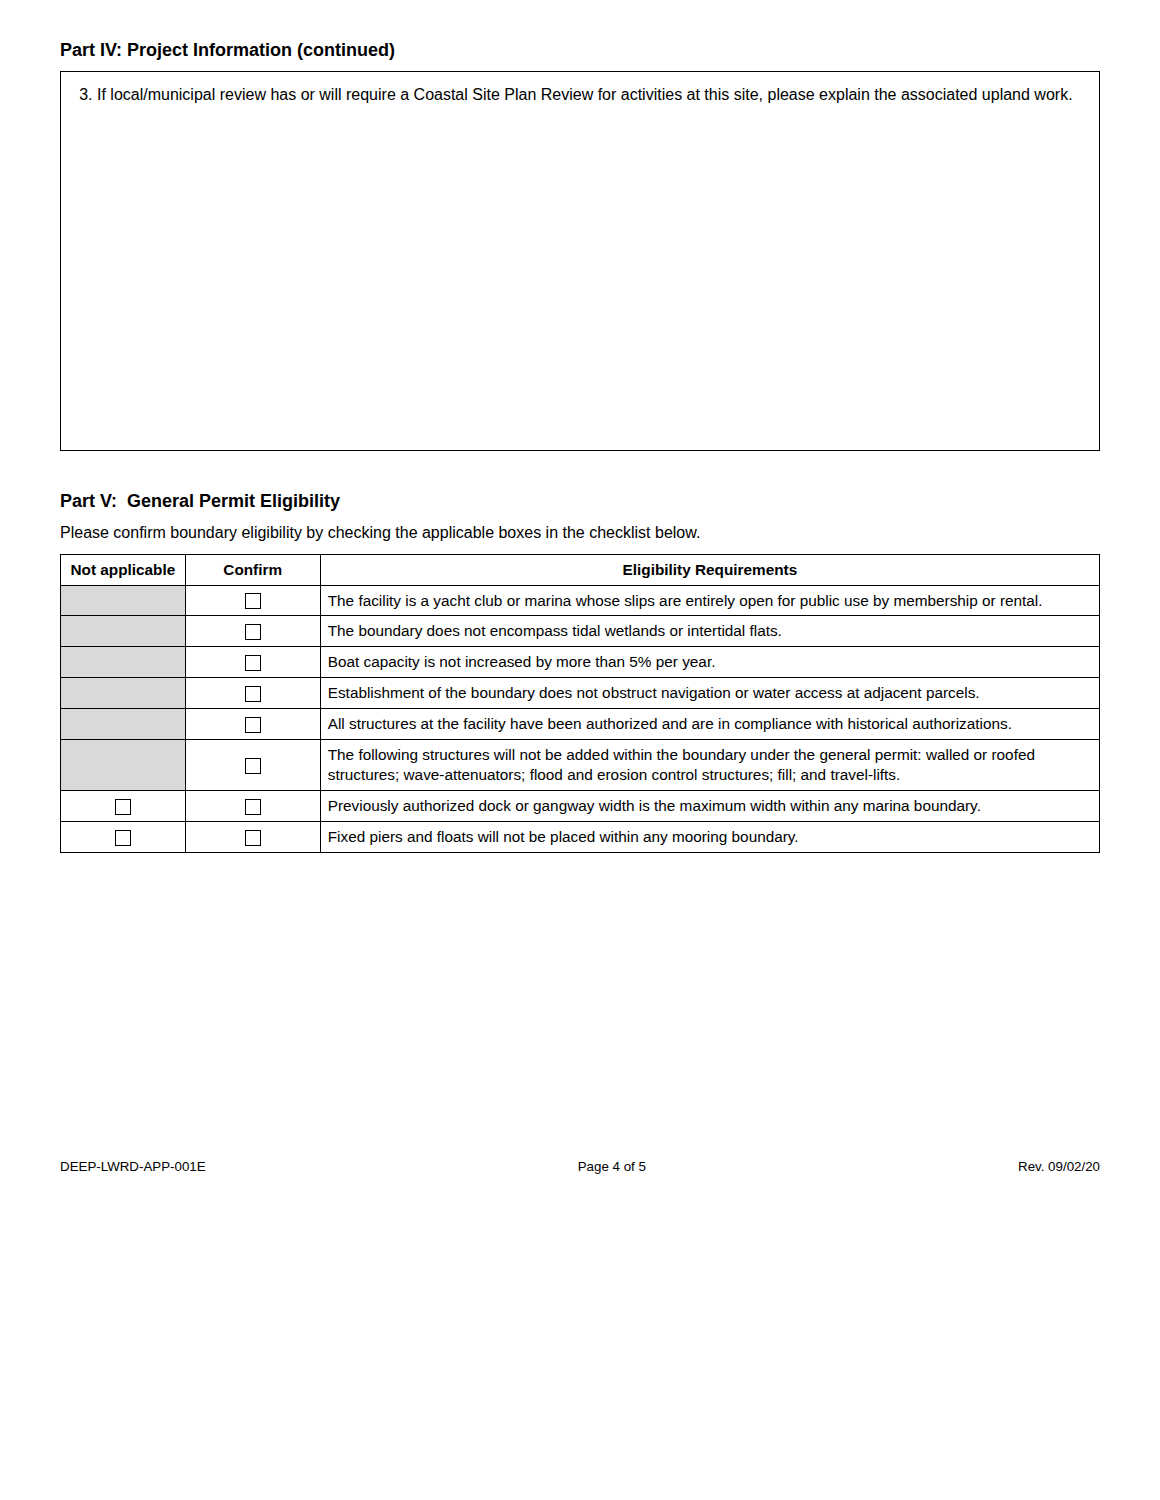Part IV: Project Information (continued)
If local/municipal review has or will require a Coastal Site Plan Review for activities at this site, please explain the associated upland work.
Part V: General Permit Eligibility
Please confirm boundary eligibility by checking the applicable boxes in the checklist below.
| Not applicable | Confirm | Eligibility Requirements |
| --- | --- | --- |
| | | The facility is a yacht club or marina whose slips are entirely open for public use by membership or rental. |
| | | The boundary does not encompass tidal wetlands or intertidal flats. |
| | | Boat capacity is not increased by more than 5% per year. |
| | | Establishment of the boundary does not obstruct navigation or water access at adjacent parcels. |
| | | All structures at the facility have been authorized and are in compliance with historical authorizations. |
| | | The following structures will not be added within the boundary under the general permit: walled or roofed structures; wave-attenuators; flood and erosion control structures; fill; and travel-lifts. |
| | | Previously authorized dock or gangway width is the maximum width within any marina boundary. |
| | | Fixed piers and floats will not be placed within any mooring boundary. |
DEEP-LWRD-APP-001E Page 4 of 5 Rev. 09/02/20